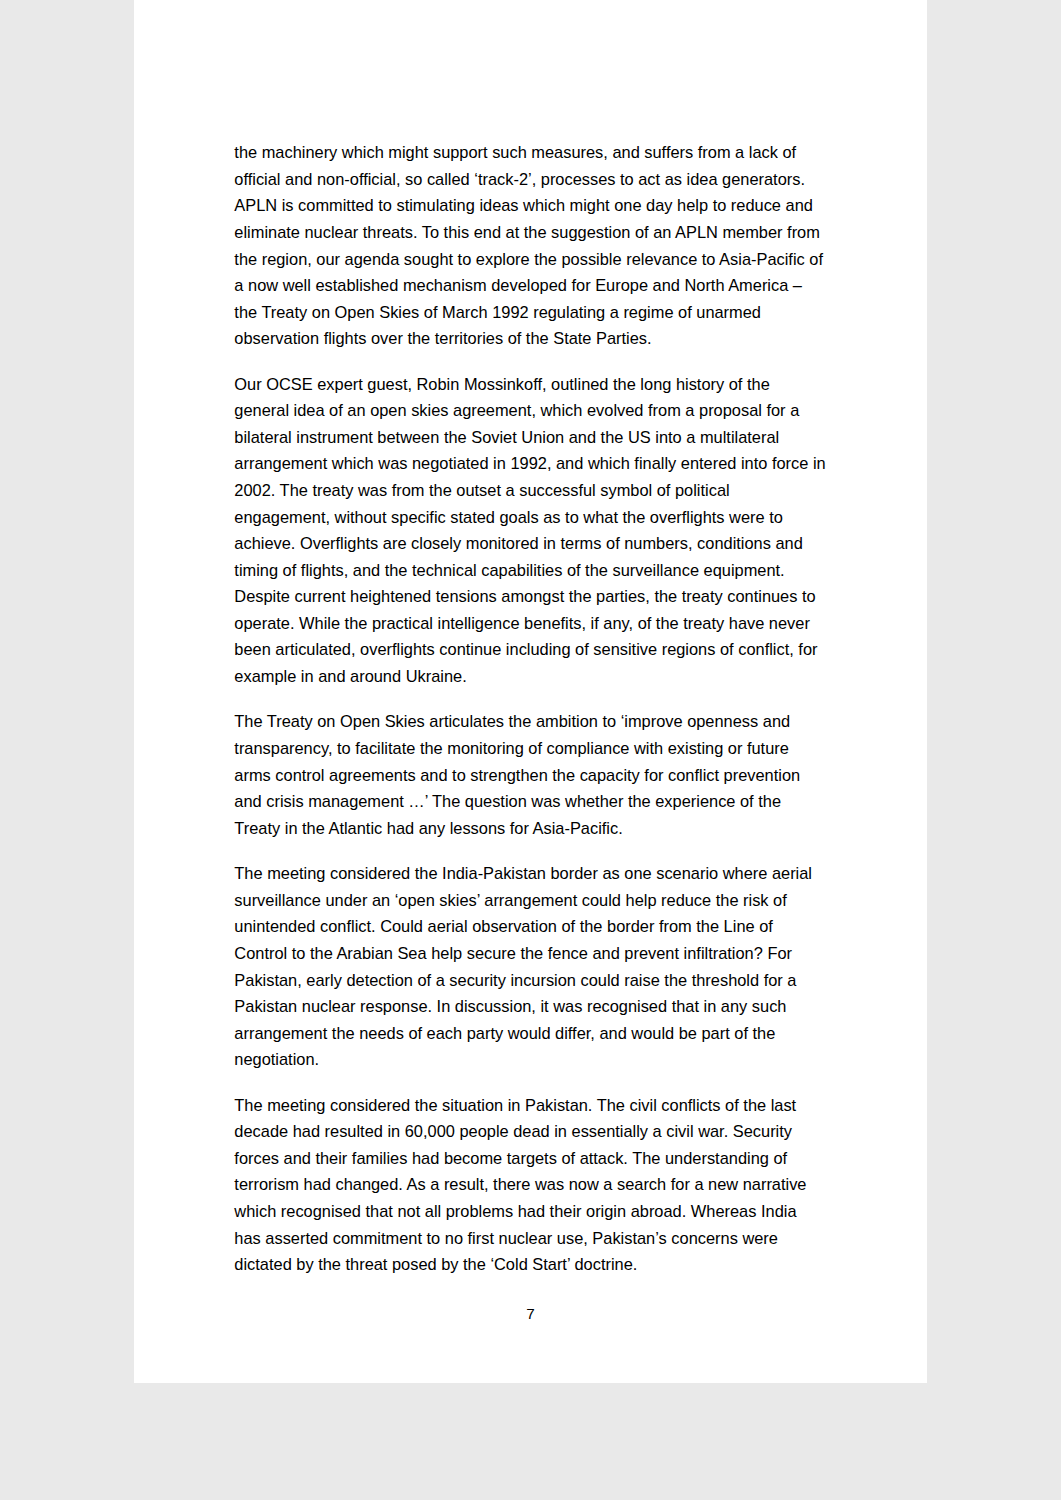the machinery which might support such measures, and suffers from a lack of official and non-official, so called ‘track-2’, processes to act as idea generators. APLN is committed to stimulating ideas which might one day help to reduce and eliminate nuclear threats. To this end at the suggestion of an APLN member from the region, our agenda sought to explore the possible relevance to Asia-Pacific of a now well established mechanism developed for Europe and North America – the Treaty on Open Skies of March 1992 regulating a regime of unarmed observation flights over the territories of the State Parties.
Our OCSE expert guest, Robin Mossinkoff, outlined the long history of the general idea of an open skies agreement, which evolved from a proposal for a bilateral instrument between the Soviet Union and the US into a multilateral arrangement which was negotiated in 1992, and which finally entered into force in 2002. The treaty was from the outset a successful symbol of political engagement, without specific stated goals as to what the overflights were to achieve. Overflights are closely monitored in terms of numbers, conditions and timing of flights, and the technical capabilities of the surveillance equipment. Despite current heightened tensions amongst the parties, the treaty continues to operate. While the practical intelligence benefits, if any, of the treaty have never been articulated, overflights continue including of sensitive regions of conflict, for example in and around Ukraine.
The Treaty on Open Skies articulates the ambition to ‘improve openness and transparency, to facilitate the monitoring of compliance with existing or future arms control agreements and to strengthen the capacity for conflict prevention and crisis management …’ The question was whether the experience of the Treaty in the Atlantic had any lessons for Asia-Pacific.
The meeting considered the India-Pakistan border as one scenario where aerial surveillance under an ‘open skies’ arrangement could help reduce the risk of unintended conflict. Could aerial observation of the border from the Line of Control to the Arabian Sea help secure the fence and prevent infiltration? For Pakistan, early detection of a security incursion could raise the threshold for a Pakistan nuclear response. In discussion, it was recognised that in any such arrangement the needs of each party would differ, and would be part of the negotiation.
The meeting considered the situation in Pakistan. The civil conflicts of the last decade had resulted in 60,000 people dead in essentially a civil war. Security forces and their families had become targets of attack. The understanding of terrorism had changed. As a result, there was now a search for a new narrative which recognised that not all problems had their origin abroad. Whereas India has asserted commitment to no first nuclear use, Pakistan’s concerns were dictated by the threat posed by the ‘Cold Start’ doctrine.
7